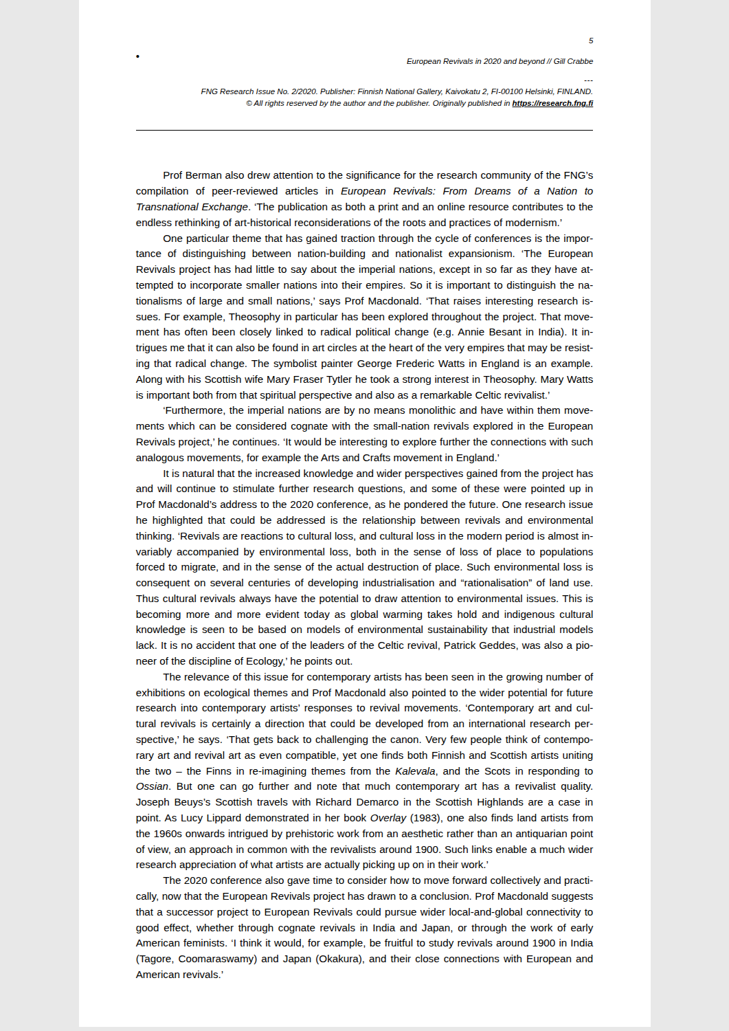• 5 European Revivals in 2020 and beyond // Gill Crabbe --- FNG Research Issue No. 2/2020. Publisher: Finnish National Gallery, Kaivokatu 2, FI-00100 Helsinki, FINLAND. © All rights reserved by the author and the publisher. Originally published in https://research.fng.fi
Prof Berman also drew attention to the significance for the research community of the FNG’s compilation of peer-reviewed articles in European Revivals: From Dreams of a Nation to Transnational Exchange. ‘The publication as both a print and an online resource contributes to the endless rethinking of art-historical reconsiderations of the roots and practices of modernism.’
One particular theme that has gained traction through the cycle of conferences is the importance of distinguishing between nation-building and nationalist expansionism. ‘The European Revivals project has had little to say about the imperial nations, except in so far as they have attempted to incorporate smaller nations into their empires. So it is important to distinguish the nationalisms of large and small nations,’ says Prof Macdonald. ‘That raises interesting research issues. For example, Theosophy in particular has been explored throughout the project. That movement has often been closely linked to radical political change (e.g. Annie Besant in India). It intrigues me that it can also be found in art circles at the heart of the very empires that may be resisting that radical change. The symbolist painter George Frederic Watts in England is an example. Along with his Scottish wife Mary Fraser Tytler he took a strong interest in Theosophy. Mary Watts is important both from that spiritual perspective and also as a remarkable Celtic revivalist.’
‘Furthermore, the imperial nations are by no means monolithic and have within them movements which can be considered cognate with the small-nation revivals explored in the European Revivals project,’ he continues. ‘It would be interesting to explore further the connections with such analogous movements, for example the Arts and Crafts movement in England.’
It is natural that the increased knowledge and wider perspectives gained from the project has and will continue to stimulate further research questions, and some of these were pointed up in Prof Macdonald’s address to the 2020 conference, as he pondered the future. One research issue he highlighted that could be addressed is the relationship between revivals and environmental thinking. ‘Revivals are reactions to cultural loss, and cultural loss in the modern period is almost invariably accompanied by environmental loss, both in the sense of loss of place to populations forced to migrate, and in the sense of the actual destruction of place. Such environmental loss is consequent on several centuries of developing industrialisation and “rationalisation” of land use. Thus cultural revivals always have the potential to draw attention to environmental issues. This is becoming more and more evident today as global warming takes hold and indigenous cultural knowledge is seen to be based on models of environmental sustainability that industrial models lack. It is no accident that one of the leaders of the Celtic revival, Patrick Geddes, was also a pioneer of the discipline of Ecology,’ he points out.
The relevance of this issue for contemporary artists has been seen in the growing number of exhibitions on ecological themes and Prof Macdonald also pointed to the wider potential for future research into contemporary artists’ responses to revival movements. ‘Contemporary art and cultural revivals is certainly a direction that could be developed from an international research perspective,’ he says. ‘That gets back to challenging the canon. Very few people think of contemporary art and revival art as even compatible, yet one finds both Finnish and Scottish artists uniting the two – the Finns in re-imagining themes from the Kalevala, and the Scots in responding to Ossian. But one can go further and note that much contemporary art has a revivalist quality. Joseph Beuys’s Scottish travels with Richard Demarco in the Scottish Highlands are a case in point. As Lucy Lippard demonstrated in her book Overlay (1983), one also finds land artists from the 1960s onwards intrigued by prehistoric work from an aesthetic rather than an antiquarian point of view, an approach in common with the revivalists around 1900. Such links enable a much wider research appreciation of what artists are actually picking up on in their work.’
The 2020 conference also gave time to consider how to move forward collectively and practically, now that the European Revivals project has drawn to a conclusion. Prof Macdonald suggests that a successor project to European Revivals could pursue wider local-and-global connectivity to good effect, whether through cognate revivals in India and Japan, or through the work of early American feminists. ‘I think it would, for example, be fruitful to study revivals around 1900 in India (Tagore, Coomaraswamy) and Japan (Okakura), and their close connections with European and American revivals.’